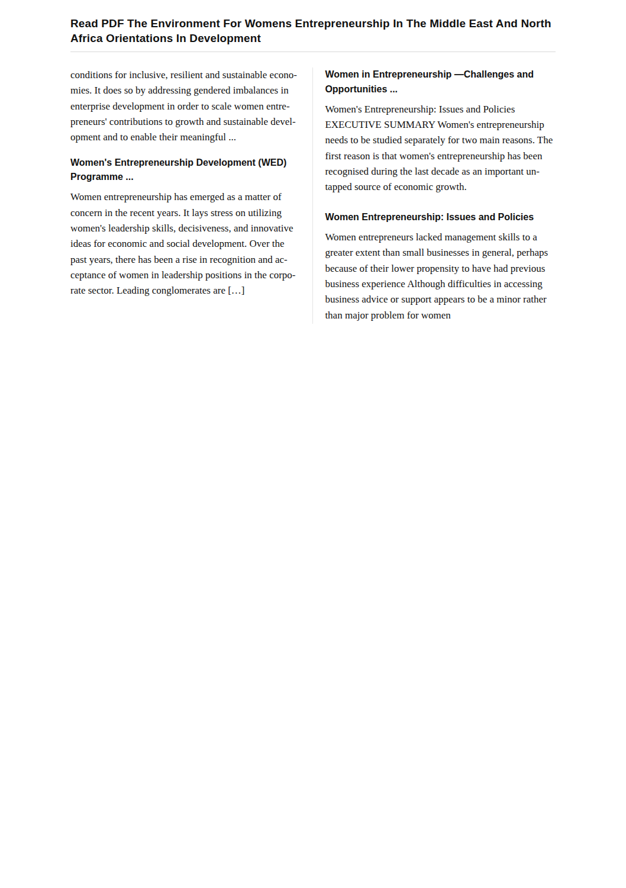Read PDF The Environment For Womens Entrepreneurship In The Middle East And North Africa Orientations In Development
conditions for inclusive, resilient and sustainable economies. It does so by addressing gendered imbalances in enterprise development in order to scale women entrepreneurs' contributions to growth and sustainable development and to enable their meaningful ...
Women's Entrepreneurship Development (WED) Programme ...
Women entrepreneurship has emerged as a matter of concern in the recent years. It lays stress on utilizing women's leadership skills, decisiveness, and innovative ideas for economic and social development. Over the past years, there has been a rise in recognition and acceptance of women in leadership positions in the corporate sector. Leading conglomerates are […]
Women in Entrepreneurship —Challenges and Opportunities ...
Women's Entrepreneurship: Issues and Policies EXECUTIVE SUMMARY Women's entrepreneurship needs to be studied separately for two main reasons. The first reason is that women's entrepreneurship has been recognised during the last decade as an important untapped source of economic growth.
Women Entrepreneurship: Issues and Policies
Women entrepreneurs lacked management skills to a greater extent than small businesses in general, perhaps because of their lower propensity to have had previous business experience Although difficulties in accessing business advice or support appears to be a minor rather than major problem for women